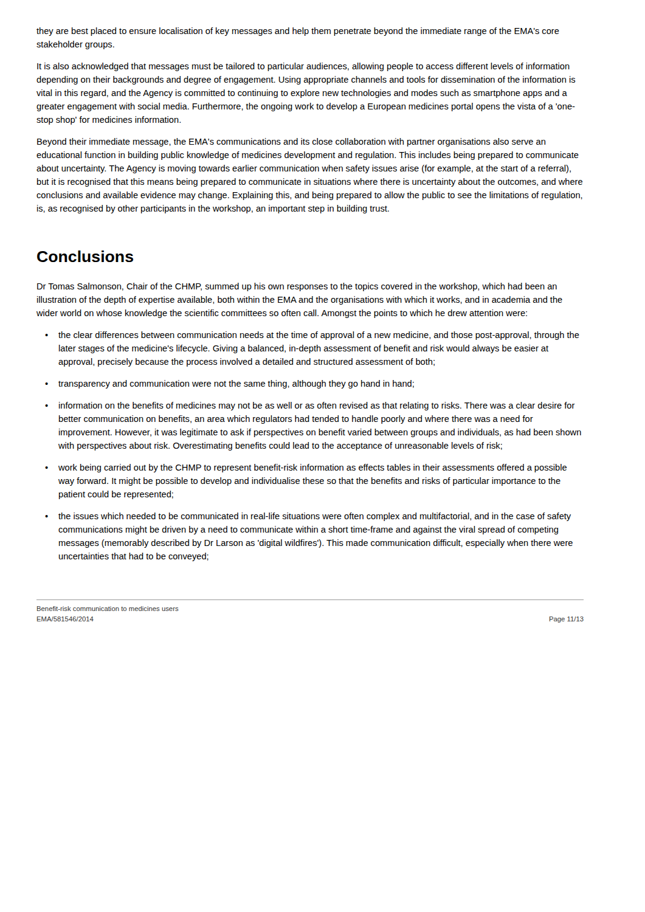they are best placed to ensure localisation of key messages and help them penetrate beyond the immediate range of the EMA's core stakeholder groups.
It is also acknowledged that messages must be tailored to particular audiences, allowing people to access different levels of information depending on their backgrounds and degree of engagement. Using appropriate channels and tools for dissemination of the information is vital in this regard, and the Agency is committed to continuing to explore new technologies and modes such as smartphone apps and a greater engagement with social media. Furthermore, the ongoing work to develop a European medicines portal opens the vista of a 'one-stop shop' for medicines information.
Beyond their immediate message, the EMA's communications and its close collaboration with partner organisations also serve an educational function in building public knowledge of medicines development and regulation. This includes being prepared to communicate about uncertainty. The Agency is moving towards earlier communication when safety issues arise (for example, at the start of a referral), but it is recognised that this means being prepared to communicate in situations where there is uncertainty about the outcomes, and where conclusions and available evidence may change. Explaining this, and being prepared to allow the public to see the limitations of regulation, is, as recognised by other participants in the workshop, an important step in building trust.
Conclusions
Dr Tomas Salmonson, Chair of the CHMP, summed up his own responses to the topics covered in the workshop, which had been an illustration of the depth of expertise available, both within the EMA and the organisations with which it works, and in academia and the wider world on whose knowledge the scientific committees so often call. Amongst the points to which he drew attention were:
the clear differences between communication needs at the time of approval of a new medicine, and those post-approval, through the later stages of the medicine's lifecycle. Giving a balanced, in-depth assessment of benefit and risk would always be easier at approval, precisely because the process involved a detailed and structured assessment of both;
transparency and communication were not the same thing, although they go hand in hand;
information on the benefits of medicines may not be as well or as often revised as that relating to risks. There was a clear desire for better communication on benefits, an area which regulators had tended to handle poorly and where there was a need for improvement. However, it was legitimate to ask if perspectives on benefit varied between groups and individuals, as had been shown with perspectives about risk. Overestimating benefits could lead to the acceptance of unreasonable levels of risk;
work being carried out by the CHMP to represent benefit-risk information as effects tables in their assessments offered a possible way forward. It might be possible to develop and individualise these so that the benefits and risks of particular importance to the patient could be represented;
the issues which needed to be communicated in real-life situations were often complex and multifactorial, and in the case of safety communications might be driven by a need to communicate within a short time-frame and against the viral spread of competing messages (memorably described by Dr Larson as 'digital wildfires'). This made communication difficult, especially when there were uncertainties that had to be conveyed;
Benefit-risk communication to medicines users
EMA/581546/2014
Page 11/13